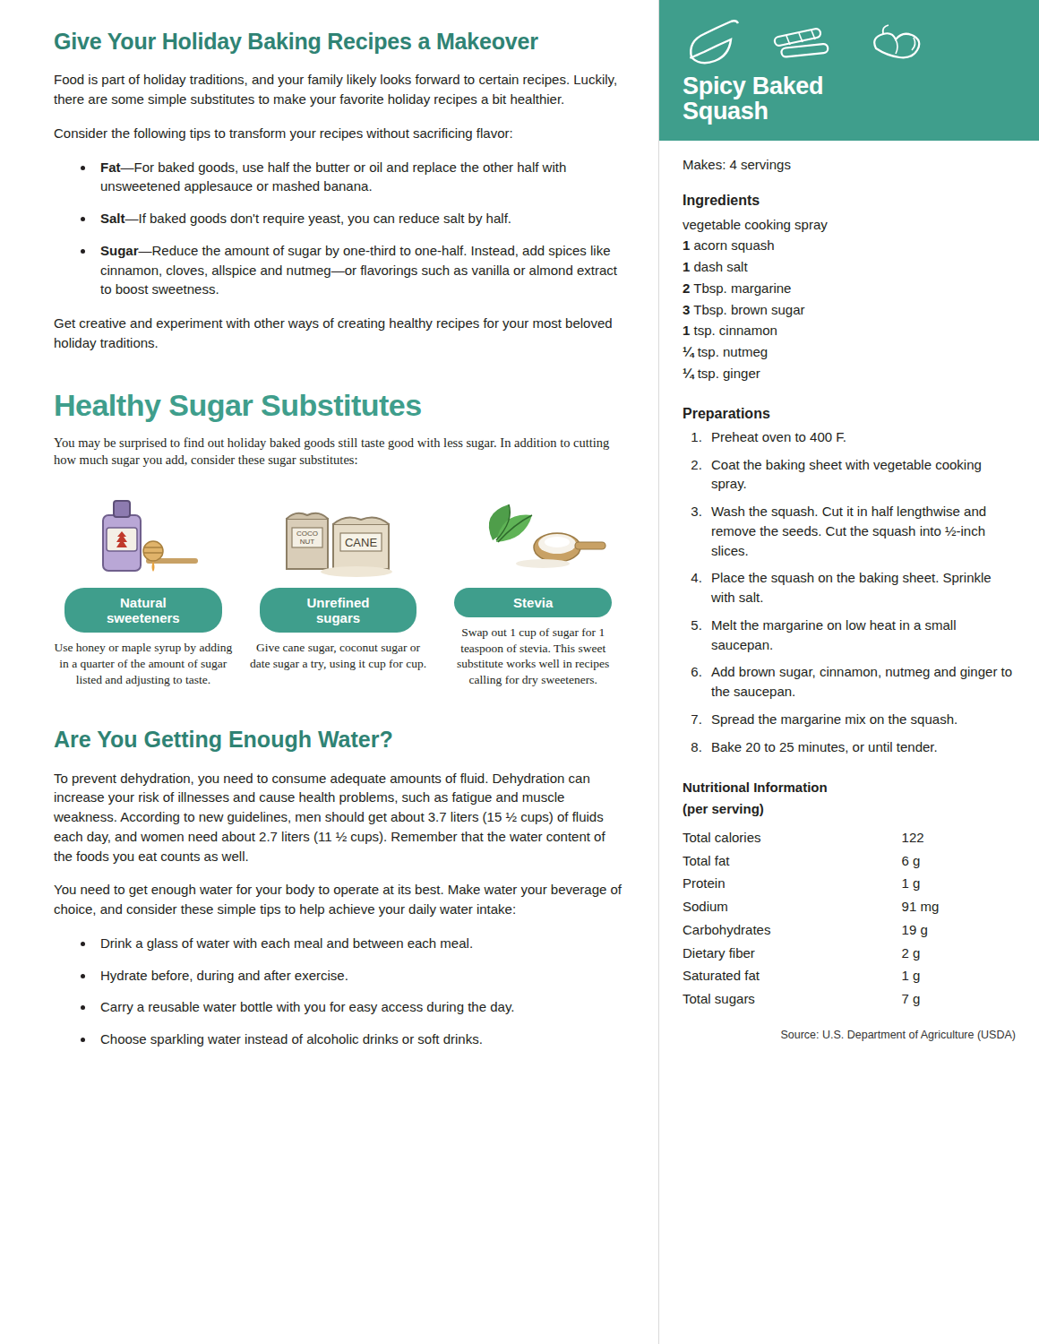Give Your Holiday Baking Recipes a Makeover
Food is part of holiday traditions, and your family likely looks forward to certain recipes. Luckily, there are some simple substitutes to make your favorite holiday recipes a bit healthier.
Consider the following tips to transform your recipes without sacrificing flavor:
Fat—For baked goods, use half the butter or oil and replace the other half with unsweetened applesauce or mashed banana.
Salt—If baked goods don't require yeast, you can reduce salt by half.
Sugar—Reduce the amount of sugar by one-third to one-half. Instead, add spices like cinnamon, cloves, allspice and nutmeg—or flavorings such as vanilla or almond extract to boost sweetness.
Get creative and experiment with other ways of creating healthy recipes for your most beloved holiday traditions.
Healthy Sugar Substitutes
You may be surprised to find out holiday baked goods still taste good with less sugar. In addition to cutting how much sugar you add, consider these sugar substitutes:
Natural
sweeteners
Use honey or maple syrup by adding in a quarter of the amount of sugar listed and adjusting to taste.
COCO NUT CANE
Unrefined
sugars
Give cane sugar, coconut sugar or date sugar a try, using it cup for cup.
Stevia
Swap out 1 cup of sugar for 1 teaspoon of stevia. This sweet substitute works well in recipes calling for dry sweeteners.
Are You Getting Enough Water?
To prevent dehydration, you need to consume adequate amounts of fluid. Dehydration can increase your risk of illnesses and cause health problems, such as fatigue and muscle weakness. According to new guidelines, men should get about 3.7 liters (15 ½ cups) of fluids each day, and women need about 2.7 liters (11 ½ cups). Remember that the water content of the foods you eat counts as well.
You need to get enough water for your body to operate at its best. Make water your beverage of choice, and consider these simple tips to help achieve your daily water intake:
Drink a glass of water with each meal and between each meal.
Hydrate before, during and after exercise.
Carry a reusable water bottle with you for easy access during the day.
Choose sparkling water instead of alcoholic drinks or soft drinks.
Spicy Baked
Squash
Makes: 4 servings
Ingredients
vegetable cooking spray
1 acorn squash
1 dash salt
2 Tbsp. margarine
3 Tbsp. brown sugar
1 tsp. cinnamon
¼ tsp. nutmeg
¼ tsp. ginger
Preparations
Preheat oven to 400 F.
Coat the baking sheet with vegetable cooking spray.
Wash the squash. Cut it in half lengthwise and remove the seeds. Cut the squash into ½-inch slices.
Place the squash on the baking sheet. Sprinkle with salt.
Melt the margarine on low heat in a small saucepan.
Add brown sugar, cinnamon, nutmeg and ginger to the saucepan.
Spread the margarine mix on the squash.
Bake 20 to 25 minutes, or until tender.
Nutritional Information
(per serving)
| Total calories | 122 |
| Total fat | 6 g |
| Protein | 1 g |
| Sodium | 91 mg |
| Carbohydrates | 19 g |
| Dietary fiber | 2 g |
| Saturated fat | 1 g |
| Total sugars | 7 g |
Source: U.S. Department of Agriculture (USDA)